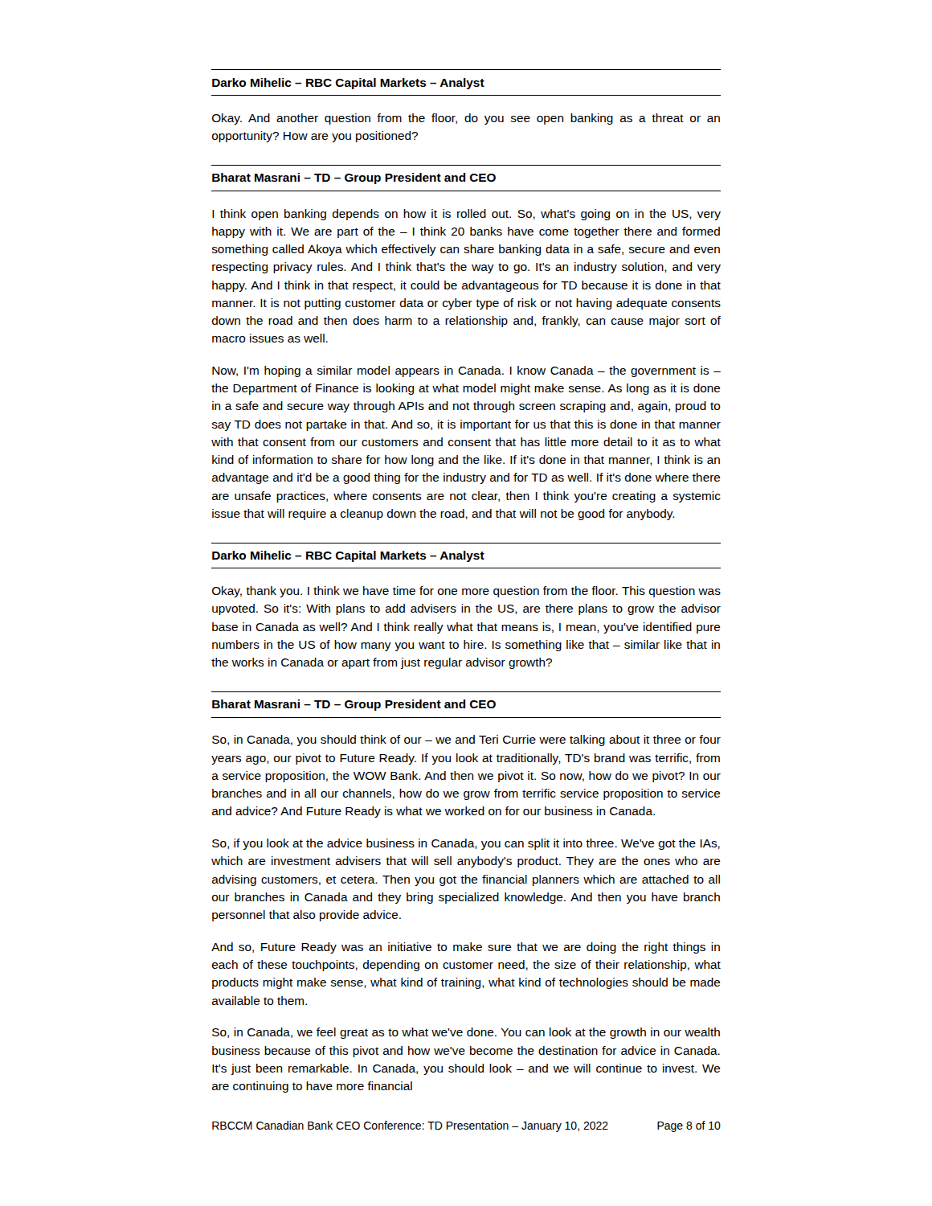Darko Mihelic – RBC Capital Markets – Analyst
Okay. And another question from the floor, do you see open banking as a threat or an opportunity? How are you positioned?
Bharat Masrani – TD – Group President and CEO
I think open banking depends on how it is rolled out. So, what's going on in the US, very happy with it. We are part of the – I think 20 banks have come together there and formed something called Akoya which effectively can share banking data in a safe, secure and even respecting privacy rules. And I think that's the way to go. It's an industry solution, and very happy. And I think in that respect, it could be advantageous for TD because it is done in that manner. It is not putting customer data or cyber type of risk or not having adequate consents down the road and then does harm to a relationship and, frankly, can cause major sort of macro issues as well.
Now, I'm hoping a similar model appears in Canada. I know Canada – the government is – the Department of Finance is looking at what model might make sense. As long as it is done in a safe and secure way through APIs and not through screen scraping and, again, proud to say TD does not partake in that. And so, it is important for us that this is done in that manner with that consent from our customers and consent that has little more detail to it as to what kind of information to share for how long and the like. If it's done in that manner, I think is an advantage and it'd be a good thing for the industry and for TD as well. If it's done where there are unsafe practices, where consents are not clear, then I think you're creating a systemic issue that will require a cleanup down the road, and that will not be good for anybody.
Darko Mihelic – RBC Capital Markets – Analyst
Okay, thank you. I think we have time for one more question from the floor. This question was upvoted. So it's: With plans to add advisers in the US, are there plans to grow the advisor base in Canada as well? And I think really what that means is, I mean, you've identified pure numbers in the US of how many you want to hire. Is something like that – similar like that in the works in Canada or apart from just regular advisor growth?
Bharat Masrani – TD – Group President and CEO
So, in Canada, you should think of our – we and Teri Currie were talking about it three or four years ago, our pivot to Future Ready. If you look at traditionally, TD's brand was terrific, from a service proposition, the WOW Bank. And then we pivot it. So now, how do we pivot? In our branches and in all our channels, how do we grow from terrific service proposition to service and advice? And Future Ready is what we worked on for our business in Canada.
So, if you look at the advice business in Canada, you can split it into three. We've got the IAs, which are investment advisers that will sell anybody's product. They are the ones who are advising customers, et cetera. Then you got the financial planners which are attached to all our branches in Canada and they bring specialized knowledge. And then you have branch personnel that also provide advice.
And so, Future Ready was an initiative to make sure that we are doing the right things in each of these touchpoints, depending on customer need, the size of their relationship, what products might make sense, what kind of training, what kind of technologies should be made available to them.
So, in Canada, we feel great as to what we've done. You can look at the growth in our wealth business because of this pivot and how we've become the destination for advice in Canada. It's just been remarkable. In Canada, you should look – and we will continue to invest. We are continuing to have more financial
RBCCM Canadian Bank CEO Conference: TD Presentation – January 10, 2022
Page 8 of 10